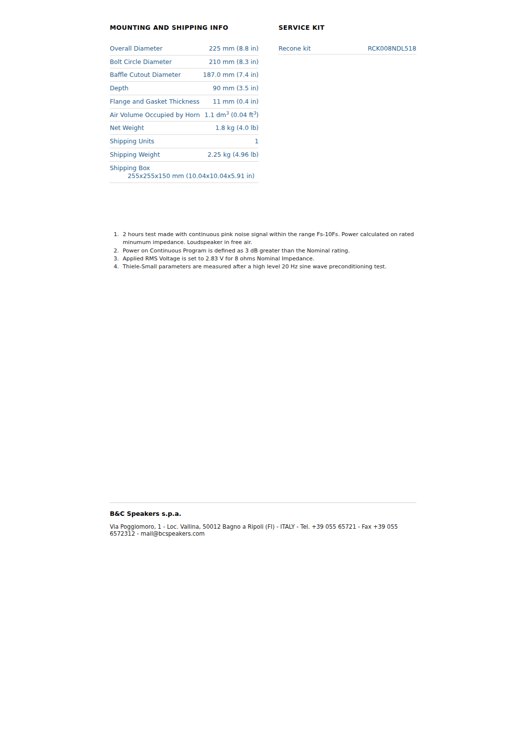MOUNTING AND SHIPPING INFO
| Overall Diameter | 225 mm (8.8 in) |
| Bolt Circle Diameter | 210 mm (8.3 in) |
| Baffle Cutout Diameter | 187.0 mm (7.4 in) |
| Depth | 90 mm (3.5 in) |
| Flange and Gasket Thickness | 11 mm (0.4 in) |
| Air Volume Occupied by Horn | 1.1 dm 3 (0.04 ft 3 ) |
| Net Weight | 1.8 kg (4.0 lb) |
| Shipping Units | 1 |
| Shipping Weight | 2.25 kg (4.96 lb) |
| Shipping Box 255x255x150 mm (10.04x10.04x5.91 in) |
SERVICE KIT
| Recone kit | RCK008NDL518 |
2 hours test made with continuous pink noise signal within the range Fs-10Fs. Power calculated on rated minumum impedance. Loudspeaker in free air.
Power on Continuous Program is defined as 3 dB greater than the Nominal rating.
Applied RMS Voltage is set to 2.83 V for 8 ohms Nominal Impedance.
Thiele-Small parameters are measured after a high level 20 Hz sine wave preconditioning test.
B&C Speakers s.p.a.
Via Poggiomoro, 1 - Loc. Vallina, 50012 Bagno a Ripoli (FI) - ITALY - Tel. +39 055 65721 - Fax +39 055 6572312 - mail@bcspeakers.com